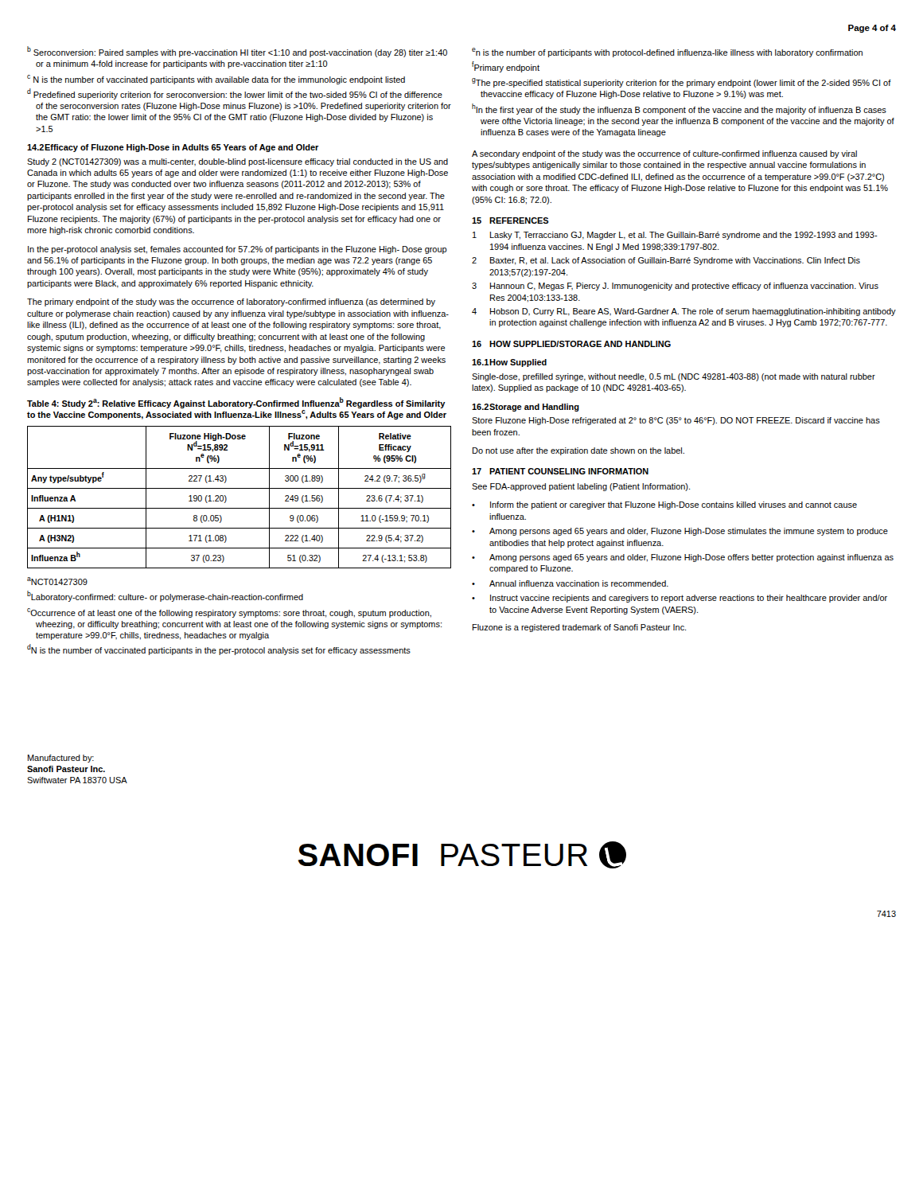Page 4 of 4
b Seroconversion: Paired samples with pre-vaccination HI titer <1:10 and post-vaccination (day 28) titer ≥1:40 or a minimum 4-fold increase for participants with pre-vaccination titer ≥1:10
c N is the number of vaccinated participants with available data for the immunologic endpoint listed
d Predefined superiority criterion for seroconversion: the lower limit of the two-sided 95% CI of the difference of the seroconversion rates (Fluzone High-Dose minus Fluzone) is >10%. Predefined superiority criterion for the GMT ratio: the lower limit of the 95% CI of the GMT ratio (Fluzone High-Dose divided by Fluzone) is >1.5
14.2 Efficacy of Fluzone High-Dose in Adults 65 Years of Age and Older
Study 2 (NCT01427309) was a multi-center, double-blind post-licensure efficacy trial conducted in the US and Canada in which adults 65 years of age and older were randomized (1:1) to receive either Fluzone High-Dose or Fluzone. The study was conducted over two influenza seasons (2011-2012 and 2012-2013); 53% of participants enrolled in the first year of the study were re-enrolled and re-randomized in the second year. The per-protocol analysis set for efficacy assessments included 15,892 Fluzone High-Dose recipients and 15,911 Fluzone recipients. The majority (67%) of participants in the per-protocol analysis set for efficacy had one or more high-risk chronic comorbid conditions.
In the per-protocol analysis set, females accounted for 57.2% of participants in the Fluzone High- Dose group and 56.1% of participants in the Fluzone group. In both groups, the median age was 72.2 years (range 65 through 100 years). Overall, most participants in the study were White (95%); approximately 4% of study participants were Black, and approximately 6% reported Hispanic ethnicity.
The primary endpoint of the study was the occurrence of laboratory-confirmed influenza (as determined by culture or polymerase chain reaction) caused by any influenza viral type/subtype in association with influenza-like illness (ILI), defined as the occurrence of at least one of the following respiratory symptoms: sore throat, cough, sputum production, wheezing, or difficulty breathing; concurrent with at least one of the following systemic signs or symptoms: temperature >99.0°F, chills, tiredness, headaches or myalgia. Participants were monitored for the occurrence of a respiratory illness by both active and passive surveillance, starting 2 weeks post-vaccination for approximately 7 months. After an episode of respiratory illness, nasopharyngeal swab samples were collected for analysis; attack rates and vaccine efficacy were calculated (see Table 4).
Table 4: Study 2a: Relative Efficacy Against Laboratory-Confirmed Influenzab Regardless of Similarity to the Vaccine Components, Associated with Influenza-Like Illnessc, Adults 65 Years of Age and Older
| | Fluzone High-Dose N d =15,892 n e (%) | Fluzone N d =15,911 n e (%) | Relative Efficacy % (95% CI) |
| --- | --- | --- | --- |
| Any type/subtype f | 227 (1.43) | 300 (1.89) | 24.2 (9.7; 36.5) g |
| Influenza A | 190 (1.20) | 249 (1.56) | 23.6 (7.4; 37.1) |
| A (H1N1) | 8 (0.05) | 9 (0.06) | 11.0 (-159.9; 70.1) |
| A (H3N2) | 171 (1.08) | 222 (1.40) | 22.9 (5.4; 37.2) |
| Influenza B h | 37 (0.23) | 51 (0.32) | 27.4 (-13.1; 53.8) |
a NCT01427309
b Laboratory-confirmed: culture- or polymerase-chain-reaction-confirmed
c Occurrence of at least one of the following respiratory symptoms: sore throat, cough, sputum production, wheezing, or difficulty breathing; concurrent with at least one of the following systemic signs or symptoms: temperature >99.0°F, chills, tiredness, headaches or myalgia
d N is the number of vaccinated participants in the per-protocol analysis set for efficacy assessments
Manufactured by:
Sanofi Pasteur Inc.
Swiftwater PA 18370 USA
en is the number of participants with protocol-defined influenza-like illness with laboratory confirmation
f Primary endpoint
g The pre-specified statistical superiority criterion for the primary endpoint (lower limit of the 2-sided 95% CI of thevaccine efficacy of Fluzone High-Dose relative to Fluzone > 9.1%) was met.
h In the first year of the study the influenza B component of the vaccine and the majority of influenza B cases were ofthe Victoria lineage; in the second year the influenza B component of the vaccine and the majority of influenza B cases were of the Yamagata lineage
A secondary endpoint of the study was the occurrence of culture-confirmed influenza caused by viral types/subtypes antigenically similar to those contained in the respective annual vaccine formulations in association with a modified CDC-defined ILI, defined as the occurrence of a temperature >99.0°F (>37.2°C) with cough or sore throat. The efficacy of Fluzone High-Dose relative to Fluzone for this endpoint was 51.1% (95% CI: 16.8; 72.0).
15 REFERENCES
1 Lasky T, Terracciano GJ, Magder L, et al. The Guillain-Barré syndrome and the 1992-1993 and 1993-1994 influenza vaccines. N Engl J Med 1998;339:1797-802.
2 Baxter, R, et al. Lack of Association of Guillain-Barré Syndrome with Vaccinations. Clin Infect Dis 2013;57(2):197-204.
3 Hannoun C, Megas F, Piercy J. Immunogenicity and protective efficacy of influenza vaccination. Virus Res 2004;103:133-138.
4 Hobson D, Curry RL, Beare AS, Ward-Gardner A. The role of serum haemagglutination-inhibiting antibody in protection against challenge infection with influenza A2 and B viruses. J Hyg Camb 1972;70:767-777.
16 HOW SUPPLIED/STORAGE AND HANDLING
16.1 How Supplied
Single-dose, prefilled syringe, without needle, 0.5 mL (NDC 49281-403-88) (not made with natural rubber latex). Supplied as package of 10 (NDC 49281-403-65).
16.2 Storage and Handling
Store Fluzone High-Dose refrigerated at 2° to 8°C (35° to 46°F). DO NOT FREEZE. Discard if vaccine has been frozen.
Do not use after the expiration date shown on the label.
17 PATIENT COUNSELING INFORMATION
See FDA-approved patient labeling (Patient Information).
Inform the patient or caregiver that Fluzone High-Dose contains killed viruses and cannot cause influenza.
Among persons aged 65 years and older, Fluzone High-Dose stimulates the immune system to produce antibodies that help protect against influenza.
Among persons aged 65 years and older, Fluzone High-Dose offers better protection against influenza as compared to Fluzone.
Annual influenza vaccination is recommended.
Instruct vaccine recipients and caregivers to report adverse reactions to their healthcare provider and/or to Vaccine Adverse Event Reporting System (VAERS).
Fluzone is a registered trademark of Sanofi Pasteur Inc.
SANOFI PASTEUR
7413